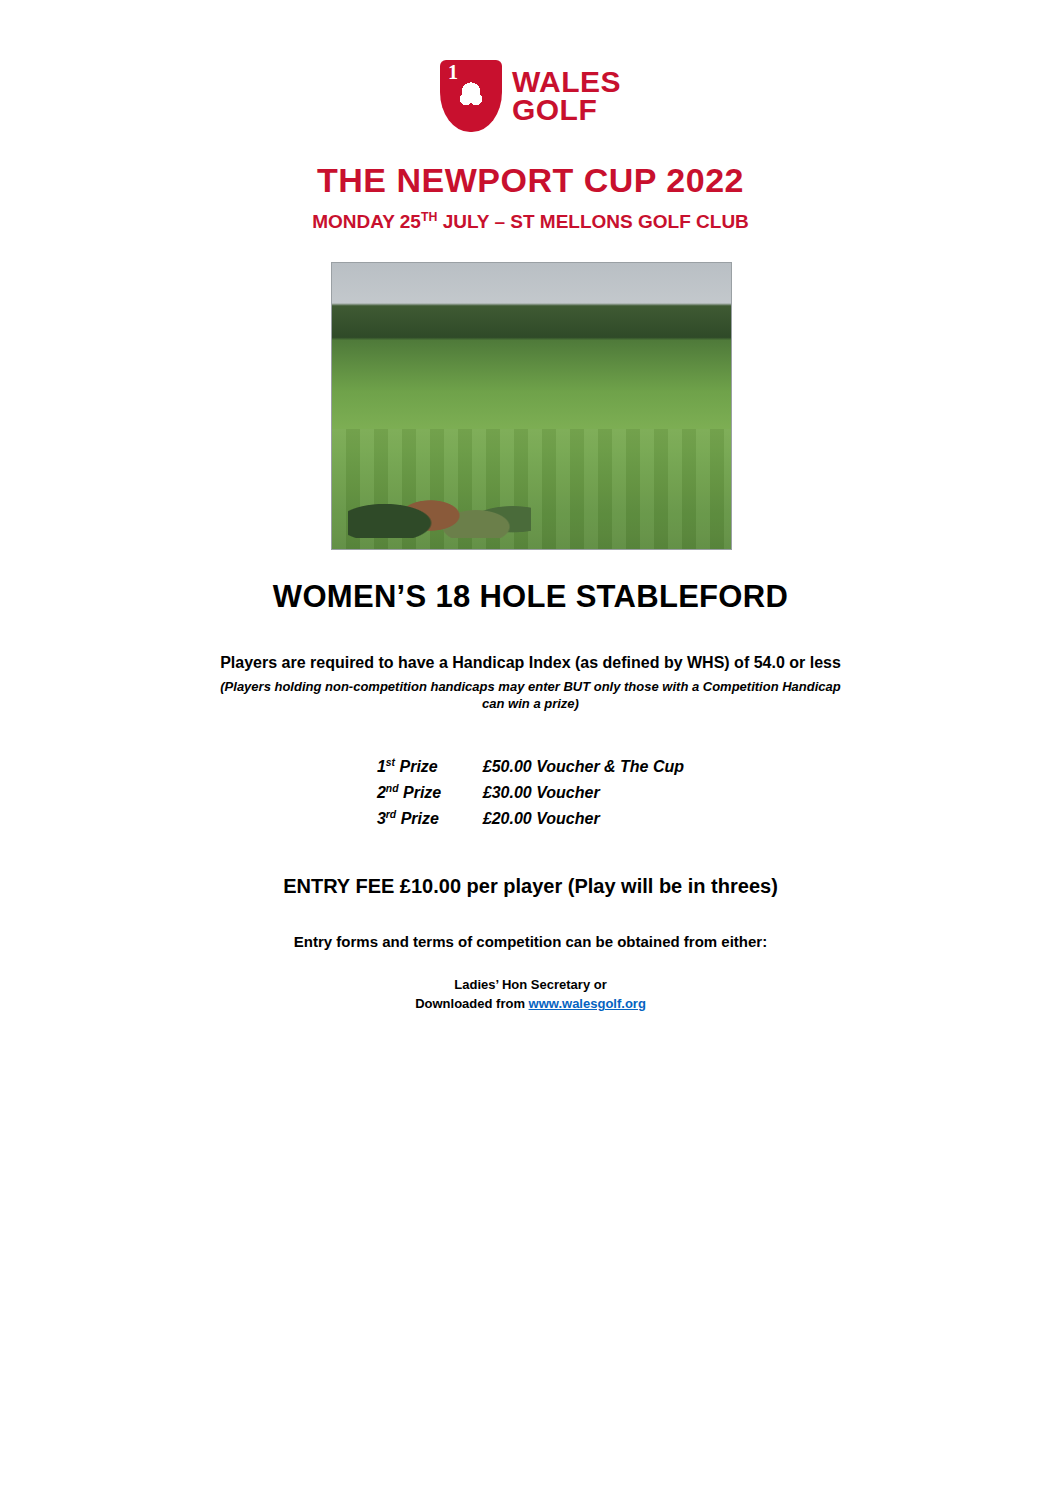WALES
GOLF
THE NEWPORT CUP 2022
MONDAY 25TH JULY – ST MELLONS GOLF CLUB
WOMEN’S 18 HOLE STABLEFORD
Players are required to have a Handicap Index (as defined by WHS) of 54.0 or less
(Players holding non-competition handicaps may enter BUT only those with a Competition Handicap can win a prize)
| 1 st Prize | £50.00 Voucher & The Cup |
| 2 nd Prize | £30.00 Voucher |
| 3 rd Prize | £20.00 Voucher |
ENTRY FEE £10.00 per player (Play will be in threes)
Entry forms and terms of competition can be obtained from either:
Ladies’ Hon Secretary or
Downloaded from www.walesgolf.org